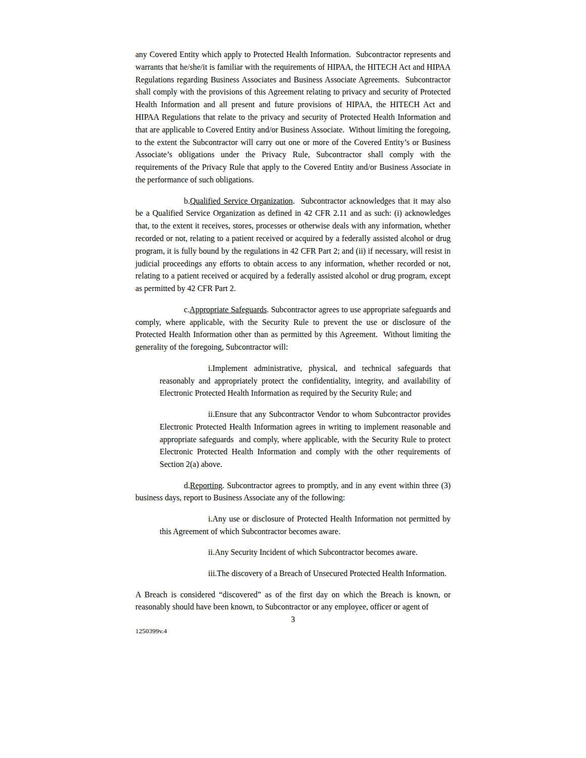any Covered Entity which apply to Protected Health Information. Subcontractor represents and warrants that he/she/it is familiar with the requirements of HIPAA, the HITECH Act and HIPAA Regulations regarding Business Associates and Business Associate Agreements. Subcontractor shall comply with the provisions of this Agreement relating to privacy and security of Protected Health Information and all present and future provisions of HIPAA, the HITECH Act and HIPAA Regulations that relate to the privacy and security of Protected Health Information and that are applicable to Covered Entity and/or Business Associate. Without limiting the foregoing, to the extent the Subcontractor will carry out one or more of the Covered Entity’s or Business Associate’s obligations under the Privacy Rule, Subcontractor shall comply with the requirements of the Privacy Rule that apply to the Covered Entity and/or Business Associate in the performance of such obligations.
b. Qualified Service Organization. Subcontractor acknowledges that it may also be a Qualified Service Organization as defined in 42 CFR 2.11 and as such: (i) acknowledges that, to the extent it receives, stores, processes or otherwise deals with any information, whether recorded or not, relating to a patient received or acquired by a federally assisted alcohol or drug program, it is fully bound by the regulations in 42 CFR Part 2; and (ii) if necessary, will resist in judicial proceedings any efforts to obtain access to any information, whether recorded or not, relating to a patient received or acquired by a federally assisted alcohol or drug program, except as permitted by 42 CFR Part 2.
c. Appropriate Safeguards. Subcontractor agrees to use appropriate safeguards and comply, where applicable, with the Security Rule to prevent the use or disclosure of the Protected Health Information other than as permitted by this Agreement. Without limiting the generality of the foregoing, Subcontractor will:
i. Implement administrative, physical, and technical safeguards that reasonably and appropriately protect the confidentiality, integrity, and availability of Electronic Protected Health Information as required by the Security Rule; and
ii. Ensure that any Subcontractor Vendor to whom Subcontractor provides Electronic Protected Health Information agrees in writing to implement reasonable and appropriate safeguards and comply, where applicable, with the Security Rule to protect Electronic Protected Health Information and comply with the other requirements of Section 2(a) above.
d. Reporting. Subcontractor agrees to promptly, and in any event within three (3) business days, report to Business Associate any of the following:
i. Any use or disclosure of Protected Health Information not permitted by this Agreement of which Subcontractor becomes aware.
ii. Any Security Incident of which Subcontractor becomes aware.
iii. The discovery of a Breach of Unsecured Protected Health Information.
A Breach is considered “discovered” as of the first day on which the Breach is known, or reasonably should have been known, to Subcontractor or any employee, officer or agent of
3
1250399v.4